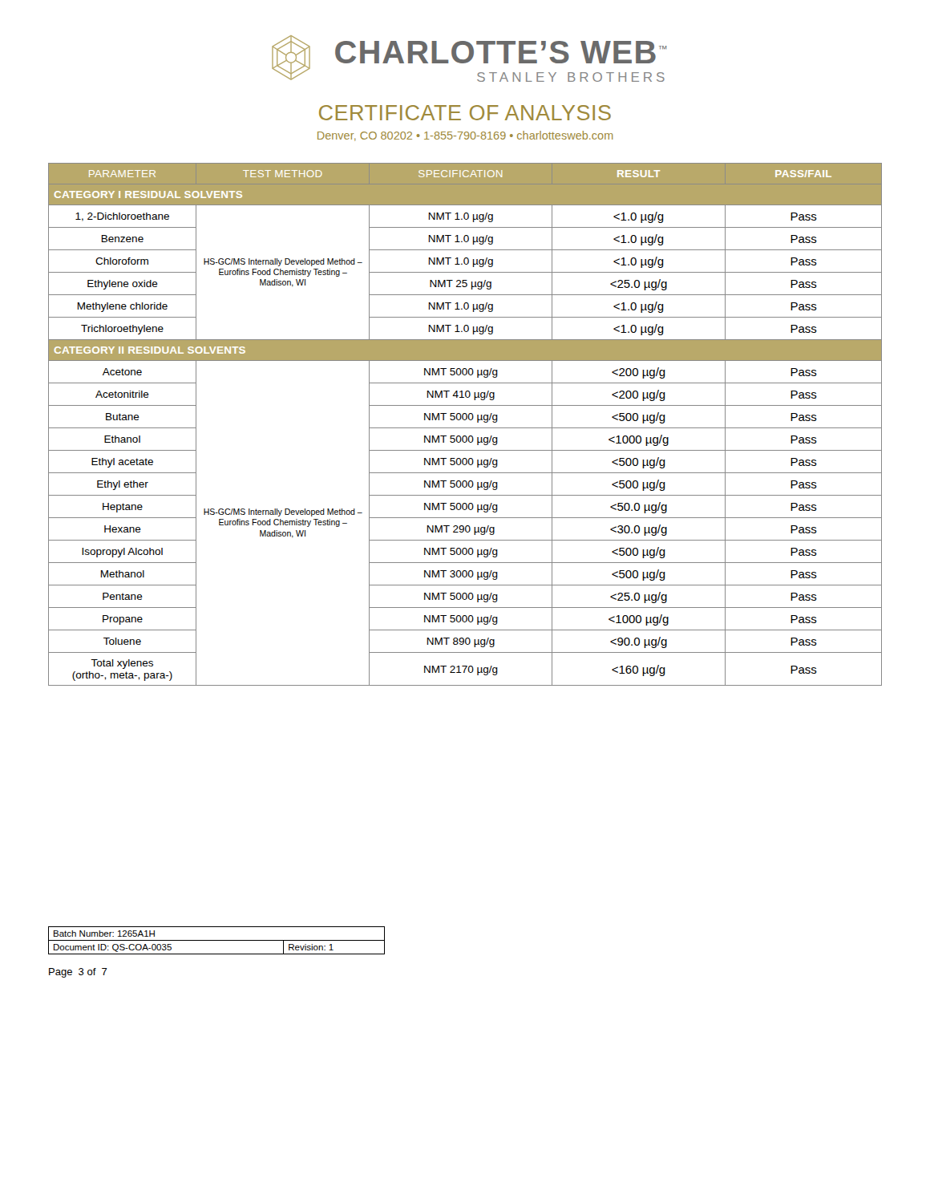CHARLOTTE’S WEB™
STANLEY BROTHERS
CERTIFICATE OF ANALYSIS
Denver, CO 80202 • 1-855-790-8169 • charlottesweb.com
| PARAMETER | TEST METHOD | SPECIFICATION | RESULT | PASS/FAIL |
| --- | --- | --- | --- | --- |
| CATEGORY I RESIDUAL SOLVENTS |
| 1, 2-Dichloroethane | HS-GC/MS Internally Developed Method – Eurofins Food Chemistry Testing – Madison, WI | NMT 1.0 µg/g | <1.0 µg/g | Pass |
| Benzene | NMT 1.0 µg/g | <1.0 µg/g | Pass |
| Chloroform | NMT 1.0 µg/g | <1.0 µg/g | Pass |
| Ethylene oxide | NMT 25 µg/g | <25.0 µg/g | Pass |
| Methylene chloride | NMT 1.0 µg/g | <1.0 µg/g | Pass |
| Trichloroethylene | NMT 1.0 µg/g | <1.0 µg/g | Pass |
| CATEGORY II RESIDUAL SOLVENTS |
| Acetone | HS-GC/MS Internally Developed Method – Eurofins Food Chemistry Testing – Madison, WI | NMT 5000 µg/g | <200 µg/g | Pass |
| Acetonitrile | NMT 410 µg/g | <200 µg/g | Pass |
| Butane | NMT 5000 µg/g | <500 µg/g | Pass |
| Ethanol | NMT 5000 µg/g | <1000 µg/g | Pass |
| Ethyl acetate | NMT 5000 µg/g | <500 µg/g | Pass |
| Ethyl ether | NMT 5000 µg/g | <500 µg/g | Pass |
| Heptane | NMT 5000 µg/g | <50.0 µg/g | Pass |
| Hexane | NMT 290 µg/g | <30.0 µg/g | Pass |
| Isopropyl Alcohol | NMT 5000 µg/g | <500 µg/g | Pass |
| Methanol | NMT 3000 µg/g | <500 µg/g | Pass |
| Pentane | NMT 5000 µg/g | <25.0 µg/g | Pass |
| Propane | NMT 5000 µg/g | <1000 µg/g | Pass |
| Toluene | NMT 890 µg/g | <90.0 µg/g | Pass |
| Total xylenes (ortho-, meta-, para-) | NMT 2170 µg/g | <160 µg/g | Pass |
| Batch Number: 1265A1H |
| Document ID: QS-COA-0035 | Revision: 1 |
Page 3 of 7